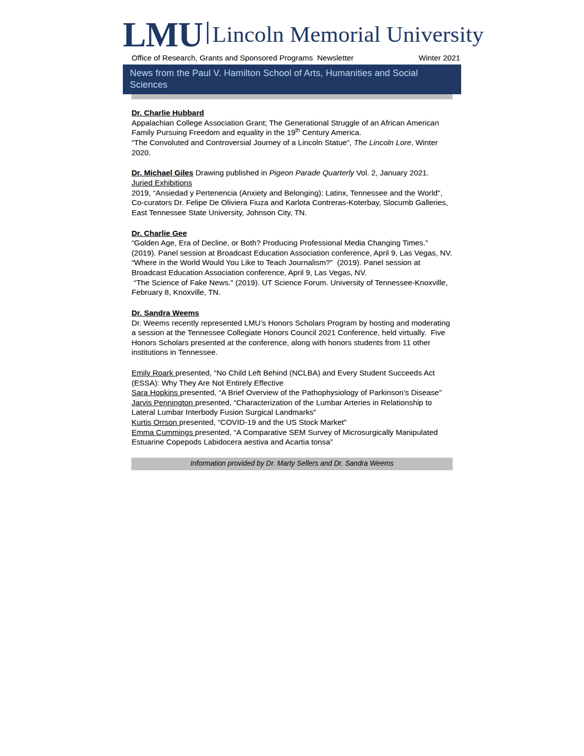LMU Lincoln Memorial University
Office of Research, Grants and Sponsored Programs Newsletter
Winter 2021
News from the Paul V. Hamilton School of Arts, Humanities and Social Sciences
Dr. Charlie Hubbard
Appalachian College Association Grant; The Generational Struggle of an African American Family Pursuing Freedom and equality in the 19th Century America.
“The Convoluted and Controversial Journey of a Lincoln Statue”, The Lincoln Lore, Winter 2020.
Dr. Michael Giles Drawing published in Pigeon Parade Quarterly Vol. 2, January 2021.
Juried Exhibitions
2019, “Ansiedad y Pertenencia (Anxiety and Belonging): Latinx, Tennessee and the World", Co-curators Dr. Felipe De Oliviera Fiuza and Karlota Contreras-Koterbay, Slocumb Galleries, East Tennessee State University, Johnson City, TN.
Dr. Charlie Gee
“Golden Age, Era of Decline, or Both? Producing Professional Media Changing Times.” (2019). Panel session at Broadcast Education Association conference, April 9, Las Vegas, NV.
“Where in the World Would You Like to Teach Journalism?” (2019). Panel session at Broadcast Education Association conference, April 9, Las Vegas, NV.
“The Science of Fake News.” (2019). UT Science Forum. University of Tennessee-Knoxville, February 8, Knoxville, TN.
Dr. Sandra Weems
Dr. Weems recently represented LMU’s Honors Scholars Program by hosting and moderating a session at the Tennessee Collegiate Honors Council 2021 Conference, held virtually. Five Honors Scholars presented at the conference, along with honors students from 11 other institutions in Tennessee.
Emily Roark presented, “No Child Left Behind (NCLBA) and Every Student Succeeds Act (ESSA): Why They Are Not Entirely Effective
Sara Hopkins presented, “A Brief Overview of the Pathophysiology of Parkinson’s Disease”
Jarvis Pennington presented, “Characterization of the Lumbar Arteries in Relationship to Lateral Lumbar Interbody Fusion Surgical Landmarks”
Kurtis Orrson presented, “COVID-19 and the US Stock Market”
Emma Cummings presented, “A Comparative SEM Survey of Microsurgically Manipulated Estuarine Copepods Labidocera aestiva and Acartia tonsa”
Information provided by Dr. Marty Sellers and Dr. Sandra Weems